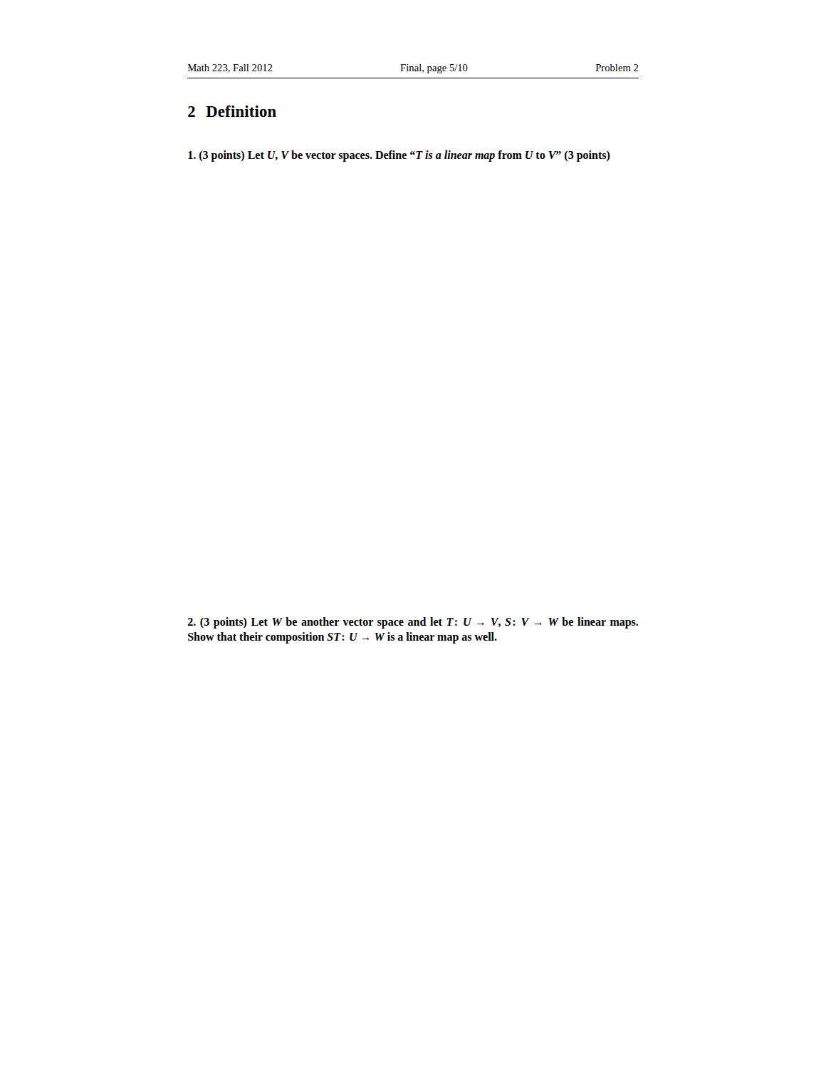Math 223, Fall 2012 Final, page 5/10 Problem 2
2 Definition
1. (3 points) Let U, V be vector spaces. Define “T is a linear map from U to V” (3 points)
2. (3 points) Let W be another vector space and let T: U → V, S: V → W be linear maps. Show that their composition ST: U → W is a linear map as well.